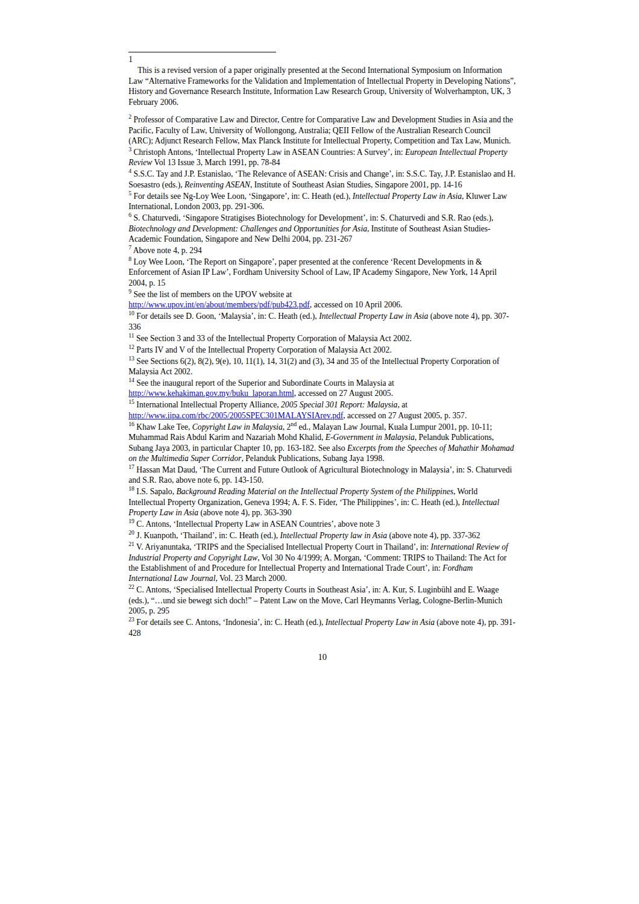1 This is a revised version of a paper originally presented at the Second International Symposium on Information Law “Alternative Frameworks for the Validation and Implementation of Intellectual Property in Developing Nations”, History and Governance Research Institute, Information Law Research Group, University of Wolverhampton, UK, 3 February 2006.
2 Professor of Comparative Law and Director, Centre for Comparative Law and Development Studies in Asia and the Pacific, Faculty of Law, University of Wollongong, Australia; QEII Fellow of the Australian Research Council (ARC); Adjunct Research Fellow, Max Planck Institute for Intellectual Property, Competition and Tax Law, Munich.
3 Christoph Antons, ‘Intellectual Property Law in ASEAN Countries: A Survey’, in: European Intellectual Property Review Vol 13 Issue 3, March 1991, pp. 78-84
4 S.S.C. Tay and J.P. Estanislao, ‘The Relevance of ASEAN: Crisis and Change’, in: S.S.C. Tay, J.P. Estanislao and H. Soesastro (eds.), Reinventing ASEAN, Institute of Southeast Asian Studies, Singapore 2001, pp. 14-16
5 For details see Ng-Loy Wee Loon, ‘Singapore’, in: C. Heath (ed.), Intellectual Property Law in Asia, Kluwer Law International, London 2003, pp. 291-306.
6 S. Chaturvedi, ‘Singapore Stratigises Biotechnology for Development’, in: S. Chaturvedi and S.R. Rao (eds.), Biotechnology and Development: Challenges and Opportunities for Asia, Institute of Southeast Asian Studies-Academic Foundation, Singapore and New Delhi 2004, pp. 231-267
7 Above note 4, p. 294
8 Loy Wee Loon, ‘The Report on Singapore’, paper presented at the conference ‘Recent Developments in & Enforcement of Asian IP Law’, Fordham University School of Law, IP Academy Singapore, New York, 14 April 2004, p. 15
9 See the list of members on the UPOV website at
http://www.upov.int/en/about/members/pdf/pub423.pdf, accessed on 10 April 2006.
10 For details see D. Goon, ‘Malaysia’, in: C. Heath (ed.), Intellectual Property Law in Asia (above note 4), pp. 307-336
11 See Section 3 and 33 of the Intellectual Property Corporation of Malaysia Act 2002.
12 Parts IV and V of the Intellectual Property Corporation of Malaysia Act 2002.
13 See Sections 6(2), 8(2), 9(e), 10, 11(1), 14, 31(2) and (3), 34 and 35 of the Intellectual Property Corporation of Malaysia Act 2002.
14 See the inaugural report of the Superior and Subordinate Courts in Malaysia at
http://www.kehakiman.gov.my/buku_laporan.html, accessed on 27 August 2005.
15 International Intellectual Property Alliance, 2005 Special 301 Report: Malaysia, at
http://www.iipa.com/rbc/2005/2005SPEC301MALAYSIArev.pdf, accessed on 27 August 2005, p. 357.
16 Khaw Lake Tee, Copyright Law in Malaysia, 2nd ed., Malayan Law Journal, Kuala Lumpur 2001, pp. 10-11; Muhammad Rais Abdul Karim and Nazariah Mohd Khalid, E-Government in Malaysia, Pelanduk Publications, Subang Jaya 2003, in particular Chapter 10, pp. 163-182. See also Excerpts from the Speeches of Mahathir Mohamad on the Multimedia Super Corridor, Pelanduk Publications, Subang Jaya 1998.
17 Hassan Mat Daud, ‘The Current and Future Outlook of Agricultural Biotechnology in Malaysia’, in: S. Chaturvedi and S.R. Rao, above note 6, pp. 143-150.
18 I.S. Sapalo, Background Reading Material on the Intellectual Property System of the Philippines, World Intellectual Property Organization, Geneva 1994; A. F. S. Fider, ‘The Philippines’, in: C. Heath (ed.), Intellectual Property Law in Asia (above note 4), pp. 363-390
19 C. Antons, ‘Intellectual Property Law in ASEAN Countries’, above note 3
20 J. Kuanpoth, ‘Thailand’, in: C. Heath (ed.), Intellectual Property law in Asia (above note 4), pp. 337-362
21 V. Ariyanuntaka, ‘TRIPS and the Specialised Intellectual Property Court in Thailand’, in: International Review of Industrial Property and Copyright Law, Vol 30 No 4/1999; A. Morgan, ‘Comment: TRIPS to Thailand: The Act for the Establishment of and Procedure for Intellectual Property and International Trade Court’, in: Fordham International Law Journal, Vol. 23 March 2000.
22 C. Antons, ‘Specialised Intellectual Property Courts in Southeast Asia’, in: A. Kur, S. Luginbühl and E. Waage (eds.), “…und sie bewegt sich doch!” – Patent Law on the Move, Carl Heymanns Verlag, Cologne-Berlin-Munich 2005, p. 295
23 For details see C. Antons, ‘Indonesia’, in: C. Heath (ed.), Intellectual Property Law in Asia (above note 4), pp. 391-428
10